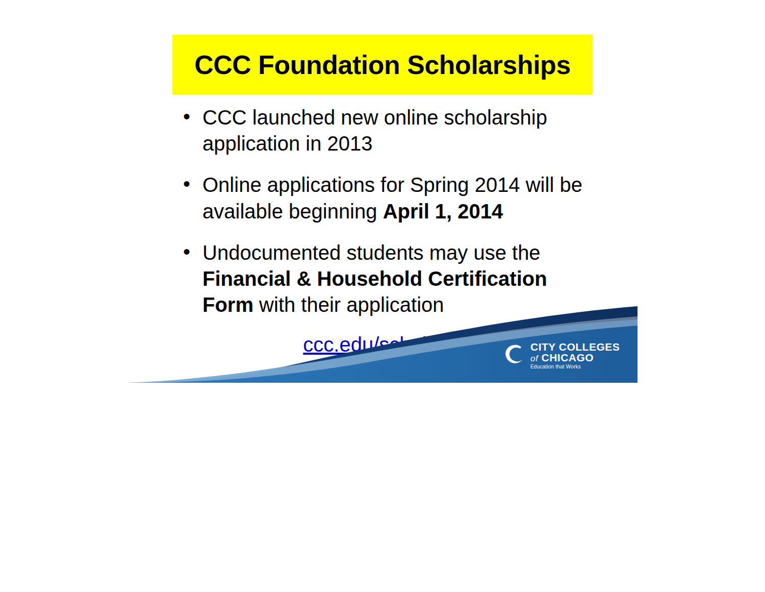CCC Foundation Scholarships
CCC launched new online scholarship application in 2013
Online applications for Spring 2014 will be available beginning April 1, 2014
Undocumented students may use the Financial & Household Certification Form with their application
ccc.edu/scholarships
CITY COLLEGES
of CHICAGO
Education that Works